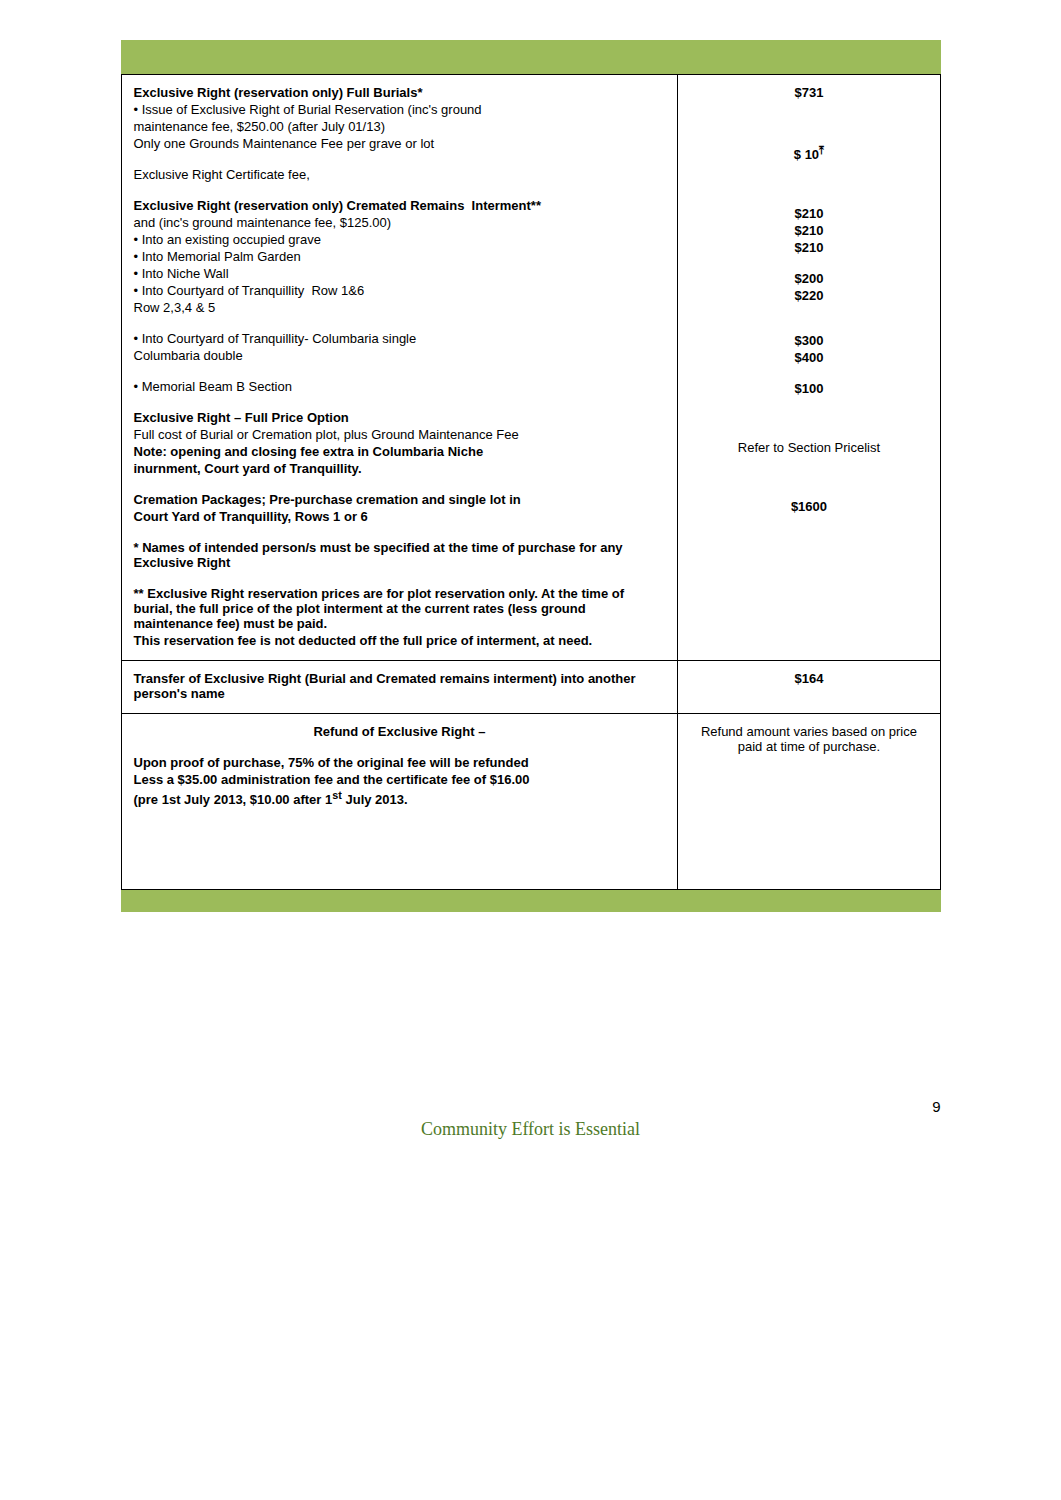| Exclusive Right (reservation only) Full Burials* • Issue of Exclusive Right of Burial Reservation (inc's ground maintenance fee, $250.00 (after July 01/13) Only one Grounds Maintenance Fee per grave or lot Exclusive Right Certificate fee, Exclusive Right (reservation only) Cremated Remains Interment** and (inc's ground maintenance fee, $125.00) • Into an existing occupied grave • Into Memorial Palm Garden • Into Niche Wall • Into Courtyard of Tranquillity Row 1&6 Row 2,3,4 & 5 • Into Courtyard of Tranquillity- Columbaria single Columbaria double • Memorial Beam B Section Exclusive Right – Full Price Option Full cost of Burial or Cremation plot, plus Ground Maintenance Fee Note: opening and closing fee extra in Columbaria Niche inurnment, Court yard of Tranquillity. Cremation Packages; Pre-purchase cremation and single lot in Court Yard of Tranquillity, Rows 1 or 6 * Names of intended person/s must be specified at the time of purchase for any Exclusive Right ** Exclusive Right reservation prices are for plot reservation only. At the time of burial, the full price of the plot interment at the current rates (less ground maintenance fee) must be paid. This reservation fee is not deducted off the full price of interment, at need. | $731 $ 10 ⤒ $210 $210 $210 $200 $220 $300 $400 $100 Refer to Section Pricelist $1600 |
| Transfer of Exclusive Right (Burial and Cremated remains interment) into another person's name | $164 |
| Refund of Exclusive Right – Upon proof of purchase, 75% of the original fee will be refunded Less a $35.00 administration fee and the certificate fee of $16.00 (pre 1st July 2013, $10.00 after 1 st July 2013. | Refund amount varies based on price paid at time of purchase. |
9
Community Effort is Essential